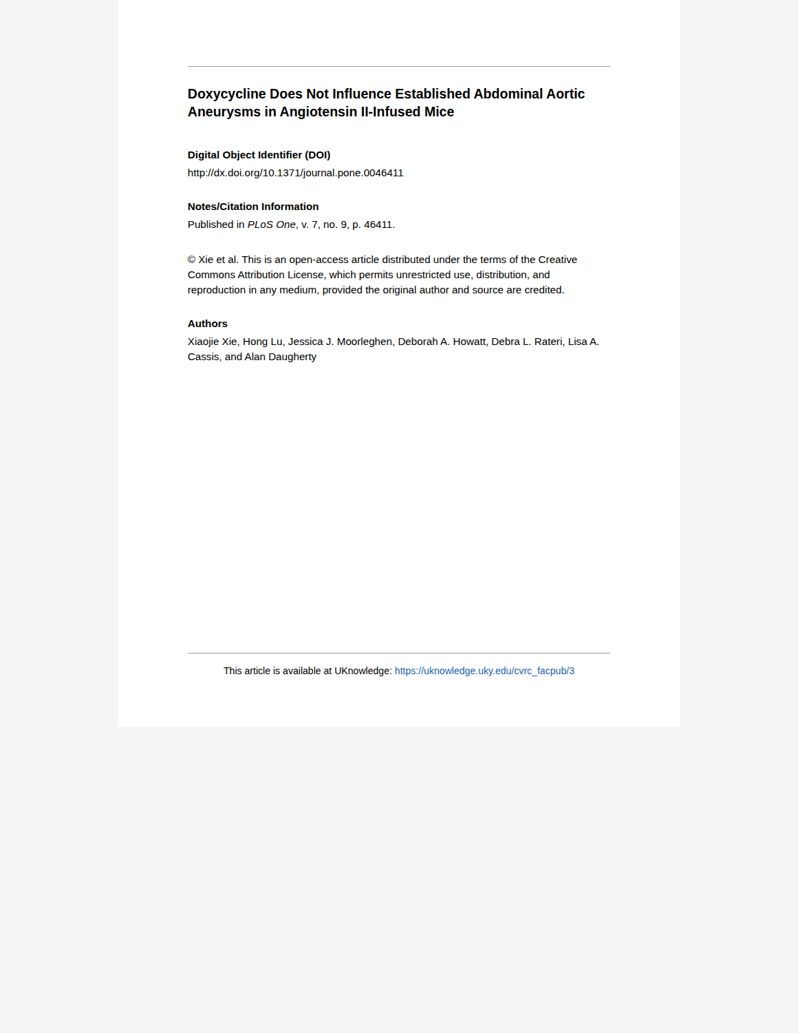Doxycycline Does Not Influence Established Abdominal Aortic Aneurysms in Angiotensin II-Infused Mice
Digital Object Identifier (DOI)
http://dx.doi.org/10.1371/journal.pone.0046411
Notes/Citation Information
Published in PLoS One, v. 7, no. 9, p. 46411.
© Xie et al. This is an open-access article distributed under the terms of the Creative Commons Attribution License, which permits unrestricted use, distribution, and reproduction in any medium, provided the original author and source are credited.
Authors
Xiaojie Xie, Hong Lu, Jessica J. Moorleghen, Deborah A. Howatt, Debra L. Rateri, Lisa A. Cassis, and Alan Daugherty
This article is available at UKnowledge: https://uknowledge.uky.edu/cvrc_facpub/3